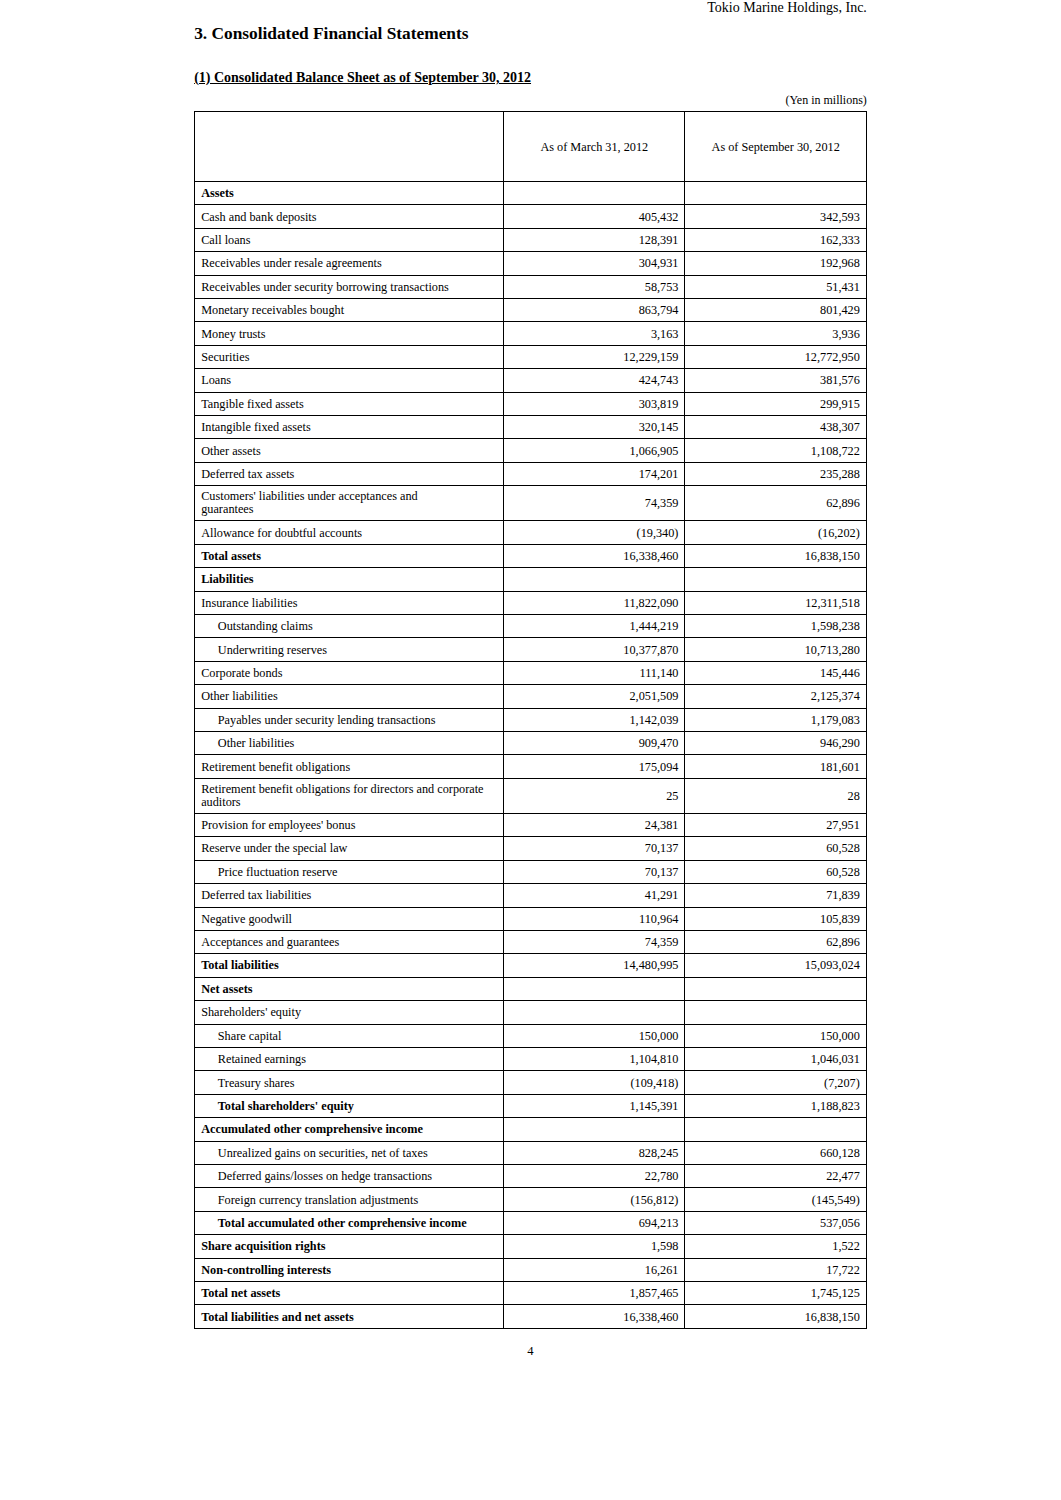Tokio Marine Holdings, Inc.
3. Consolidated Financial Statements
(1) Consolidated Balance Sheet as of September 30, 2012
(Yen in millions)
| | As of March 31, 2012 | As of September 30, 2012 |
| --- | --- | --- |
| Assets | | |
| Cash and bank deposits | 405,432 | 342,593 |
| Call loans | 128,391 | 162,333 |
| Receivables under resale agreements | 304,931 | 192,968 |
| Receivables under security borrowing transactions | 58,753 | 51,431 |
| Monetary receivables bought | 863,794 | 801,429 |
| Money trusts | 3,163 | 3,936 |
| Securities | 12,229,159 | 12,772,950 |
| Loans | 424,743 | 381,576 |
| Tangible fixed assets | 303,819 | 299,915 |
| Intangible fixed assets | 320,145 | 438,307 |
| Other assets | 1,066,905 | 1,108,722 |
| Deferred tax assets | 174,201 | 235,288 |
| Customers' liabilities under acceptances and guarantees | 74,359 | 62,896 |
| Allowance for doubtful accounts | (19,340) | (16,202) |
| Total assets | 16,338,460 | 16,838,150 |
| Liabilities | | |
| Insurance liabilities | 11,822,090 | 12,311,518 |
| Outstanding claims | 1,444,219 | 1,598,238 |
| Underwriting reserves | 10,377,870 | 10,713,280 |
| Corporate bonds | 111,140 | 145,446 |
| Other liabilities | 2,051,509 | 2,125,374 |
| Payables under security lending transactions | 1,142,039 | 1,179,083 |
| Other liabilities | 909,470 | 946,290 |
| Retirement benefit obligations | 175,094 | 181,601 |
| Retirement benefit obligations for directors and corporate auditors | 25 | 28 |
| Provision for employees' bonus | 24,381 | 27,951 |
| Reserve under the special law | 70,137 | 60,528 |
| Price fluctuation reserve | 70,137 | 60,528 |
| Deferred tax liabilities | 41,291 | 71,839 |
| Negative goodwill | 110,964 | 105,839 |
| Acceptances and guarantees | 74,359 | 62,896 |
| Total liabilities | 14,480,995 | 15,093,024 |
| Net assets | | |
| Shareholders' equity | | |
| Share capital | 150,000 | 150,000 |
| Retained earnings | 1,104,810 | 1,046,031 |
| Treasury shares | (109,418) | (7,207) |
| Total shareholders' equity | 1,145,391 | 1,188,823 |
| Accumulated other comprehensive income | | |
| Unrealized gains on securities, net of taxes | 828,245 | 660,128 |
| Deferred gains/losses on hedge transactions | 22,780 | 22,477 |
| Foreign currency translation adjustments | (156,812) | (145,549) |
| Total accumulated other comprehensive income | 694,213 | 537,056 |
| Share acquisition rights | 1,598 | 1,522 |
| Non-controlling interests | 16,261 | 17,722 |
| Total net assets | 1,857,465 | 1,745,125 |
| Total liabilities and net assets | 16,338,460 | 16,838,150 |
4